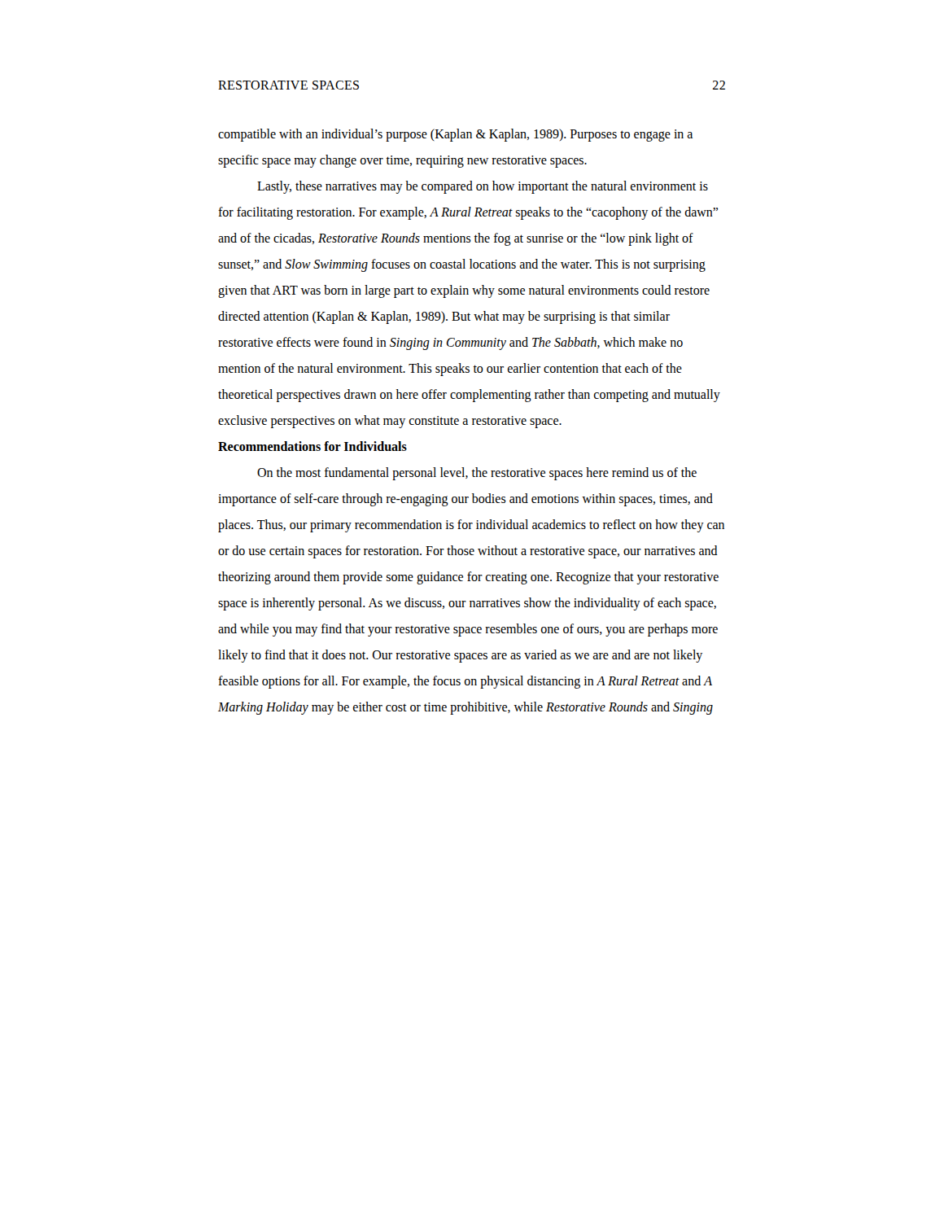RESTORATIVE SPACES 22
compatible with an individual’s purpose (Kaplan & Kaplan, 1989). Purposes to engage in a specific space may change over time, requiring new restorative spaces.
Lastly, these narratives may be compared on how important the natural environment is for facilitating restoration. For example, A Rural Retreat speaks to the “cacophony of the dawn” and of the cicadas, Restorative Rounds mentions the fog at sunrise or the “low pink light of sunset,” and Slow Swimming focuses on coastal locations and the water. This is not surprising given that ART was born in large part to explain why some natural environments could restore directed attention (Kaplan & Kaplan, 1989). But what may be surprising is that similar restorative effects were found in Singing in Community and The Sabbath, which make no mention of the natural environment. This speaks to our earlier contention that each of the theoretical perspectives drawn on here offer complementing rather than competing and mutually exclusive perspectives on what may constitute a restorative space.
Recommendations for Individuals
On the most fundamental personal level, the restorative spaces here remind us of the importance of self-care through re-engaging our bodies and emotions within spaces, times, and places. Thus, our primary recommendation is for individual academics to reflect on how they can or do use certain spaces for restoration. For those without a restorative space, our narratives and theorizing around them provide some guidance for creating one. Recognize that your restorative space is inherently personal. As we discuss, our narratives show the individuality of each space, and while you may find that your restorative space resembles one of ours, you are perhaps more likely to find that it does not. Our restorative spaces are as varied as we are and are not likely feasible options for all. For example, the focus on physical distancing in A Rural Retreat and A Marking Holiday may be either cost or time prohibitive, while Restorative Rounds and Singing